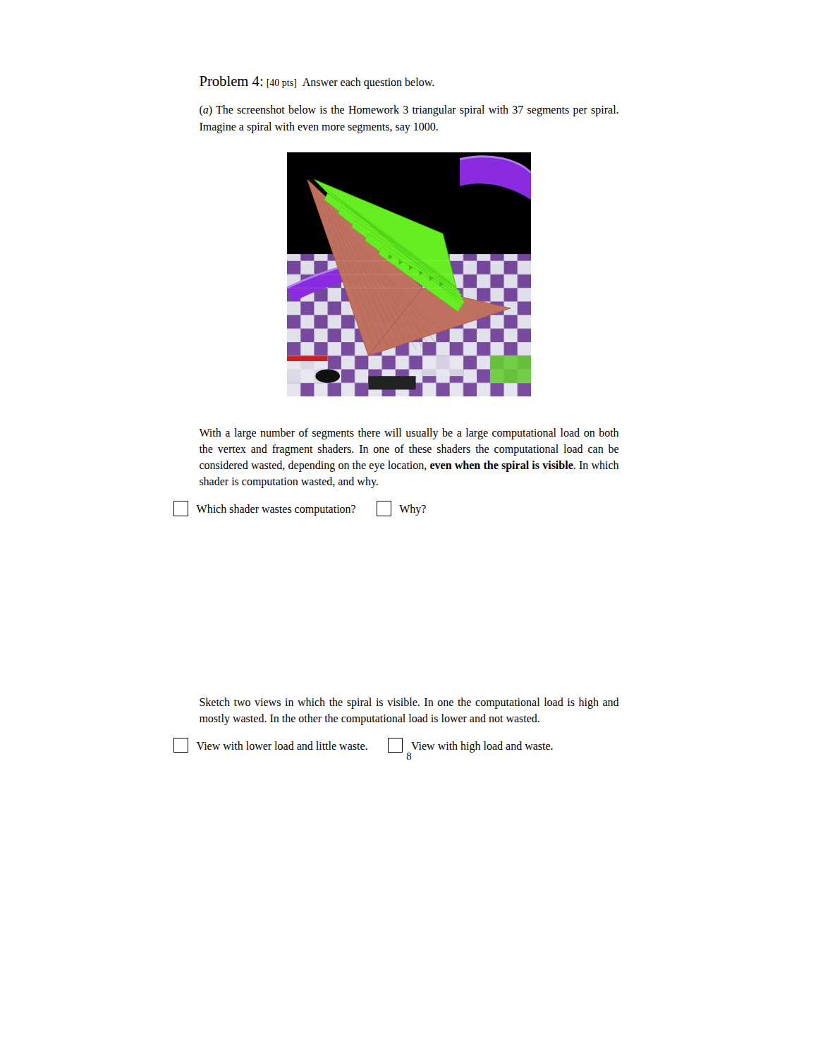Problem 4: [40 pts] Answer each question below.
(a) The screenshot below is the Homework 3 triangular spiral with 37 segments per spiral. Imagine a spiral with even more segments, say 1000.
With a large number of segments there will usually be a large computational load on both the vertex and fragment shaders. In one of these shaders the computational load can be considered wasted, depending on the eye location, even when the spiral is visible. In which shader is computation wasted, and why.
Which shader wastes computation? Why?
Sketch two views in which the spiral is visible. In one the computational load is high and mostly wasted. In the other the computational load is lower and not wasted.
View with lower load and little waste. View with high load and waste.
8